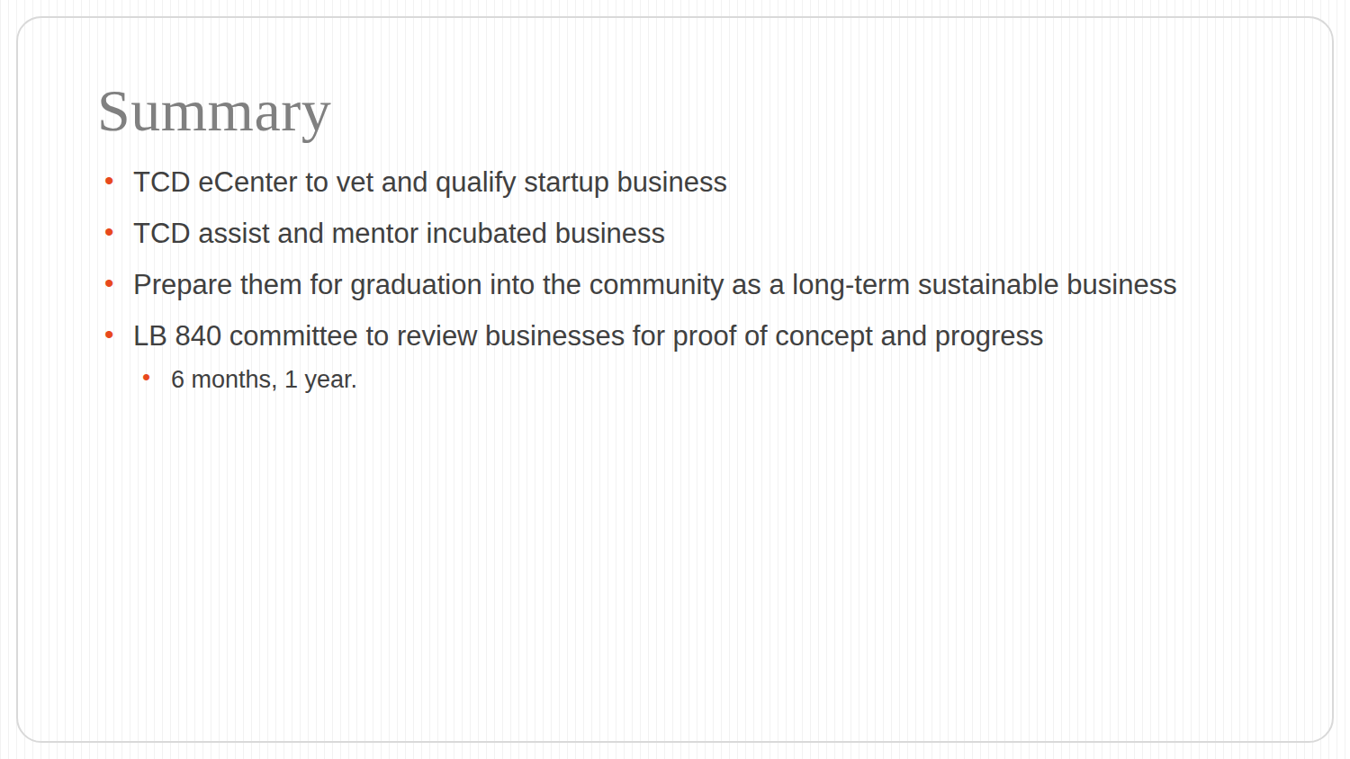Summary
TCD eCenter to vet and qualify startup business
TCD assist and mentor incubated business
Prepare them for graduation into the community as a long-term sustainable business
LB 840 committee to review businesses for proof of concept and progress
6 months, 1 year.